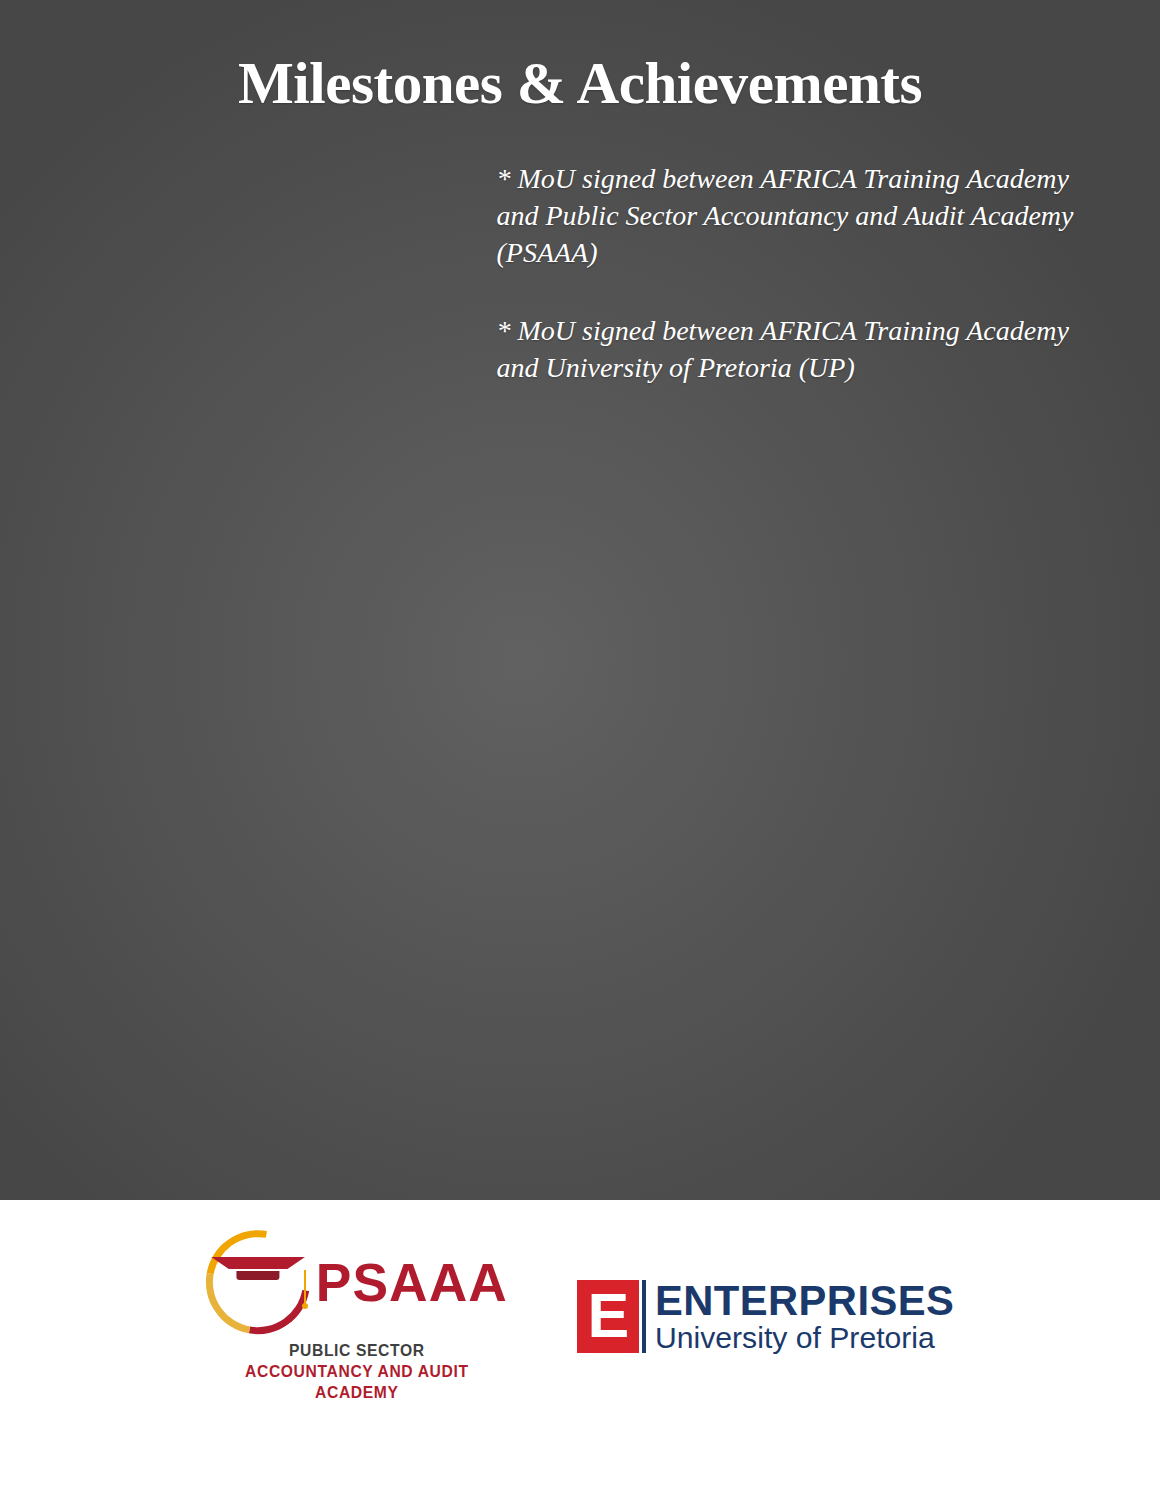Milestones & Achievements
MoU signed between AFRICA Training Academy and Public Sector Accountancy and Audit Academy (PSAAA)
MoU signed between AFRICA Training Academy and University of Pretoria (UP)
PSAAA
PUBLIC SECTOR
ACCOUNTANCY AND AUDIT
ACADEMY
E
ENTERPRISES University of Pretoria